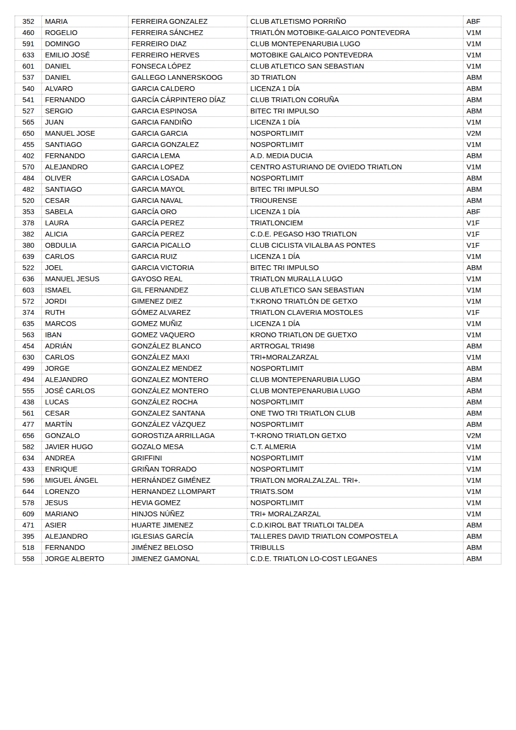| 352 | MARIA | FERREIRA GONZALEZ | CLUB ATLETISMO PORRIÑO | ABF |
| 460 | ROGELIO | FERREIRA SÁNCHEZ | TRIATLÓN MOTOBIKE-GALAICO PONTEVEDRA | V1M |
| 591 | DOMINGO | FERREIRO DIAZ | CLUB MONTEPENARUBIA LUGO | V1M |
| 633 | EMILIO JOSÉ | FERREIRO HERVES | MOTOBIKE GALAICO PONTEVEDRA | V1M |
| 601 | DANIEL | FONSECA LÓPEZ | CLUB ATLETICO SAN SEBASTIAN | V1M |
| 537 | DANIEL | GALLEGO LANNERSKOOG | 3D TRIATLON | ABM |
| 540 | ALVARO | GARCIA CALDERO | LICENZA 1 DÍA | ABM |
| 541 | FERNANDO | GARCÍA CÁRPINTERO DÍAZ | CLUB TRIATLON CORUÑA | ABM |
| 527 | SERGIO | GARCIA ESPINOSA | BITEC TRI IMPULSO | ABM |
| 565 | JUAN | GARCIA FANDIÑO | LICENZA 1 DÍA | V1M |
| 650 | MANUEL JOSE | GARCIA GARCIA | NOSPORTLIMIT | V2M |
| 455 | SANTIAGO | GARCIA GONZALEZ | NOSPORTLIMIT | V1M |
| 402 | FERNANDO | GARCIA LEMA | A.D. MEDIA DUCIA | ABM |
| 570 | ALEJANDRO | GARCIA LOPEZ | CENTRO ASTURIANO DE OVIEDO TRIATLON | V1M |
| 484 | OLIVER | GARCIA LOSADA | NOSPORTLIMIT | ABM |
| 482 | SANTIAGO | GARCIA MAYOL | BITEC TRI IMPULSO | ABM |
| 520 | CESAR | GARCIA NAVAL | TRIOURENSE | ABM |
| 353 | SABELA | GARCÍA ORO | LICENZA 1 DÍA | ABF |
| 378 | LAURA | GARCÍA PEREZ | TRIATLONCIEM | V1F |
| 382 | ALICIA | GARCÍA PEREZ | C.D.E. PEGASO H3O TRIATLON | V1F |
| 380 | OBDULIA | GARCIA PICALLO | CLUB CICLISTA VILALBA AS PONTES | V1F |
| 639 | CARLOS | GARCIA RUIZ | LICENZA 1 DÍA | V1M |
| 522 | JOEL | GARCIA VICTORIA | BITEC TRI IMPULSO | ABM |
| 636 | MANUEL JESUS | GAYOSO REAL | TRIATLON MURALLA LUGO | V1M |
| 603 | ISMAEL | GIL FERNANDEZ | CLUB ATLETICO SAN SEBASTIAN | V1M |
| 572 | JORDI | GIMENEZ DIEZ | T:KRONO TRIATLÓN DE GETXO | V1M |
| 374 | RUTH | GÓMEZ ALVAREZ | TRIATLON CLAVERIA MOSTOLES | V1F |
| 635 | MARCOS | GOMEZ MUÑIZ | LICENZA 1 DÍA | V1M |
| 563 | IBAN | GOMEZ VAQUERO | KRONO TRIATLON DE GUETXO | V1M |
| 454 | ADRIÁN | GONZÁLEZ BLANCO | ARTROGAL TRI498 | ABM |
| 630 | CARLOS | GONZÁLEZ MAXI | TRI+MORALZARZAL | V1M |
| 499 | JORGE | GONZALEZ MENDEZ | NOSPORTLIMIT | ABM |
| 494 | ALEJANDRO | GONZALEZ MONTERO | CLUB MONTEPENARUBIA LUGO | ABM |
| 555 | JOSÉ CARLOS | GONZÁLEZ MONTERO | CLUB MONTEPENARUBIA LUGO | ABM |
| 438 | LUCAS | GONZÁLEZ ROCHA | NOSPORTLIMIT | ABM |
| 561 | CESAR | GONZALEZ SANTANA | ONE TWO TRI TRIATLON CLUB | ABM |
| 477 | MARTÍN | GONZÁLEZ VÁZQUEZ | NOSPORTLIMIT | ABM |
| 656 | GONZALO | GOROSTIZA ARRILLAGA | T-KRONO TRIATLON GETXO | V2M |
| 582 | JAVIER HUGO | GOZALO MESA | C.T. ALMERIA | V1M |
| 634 | ANDREA | GRIFFINI | NOSPORTLIMIT | V1M |
| 433 | ENRIQUE | GRIÑAN TORRADO | NOSPORTLIMIT | V1M |
| 596 | MIGUEL ÁNGEL | HERNÁNDEZ GIMÉNEZ | TRIATLON MORALZALZAL. TRI+. | V1M |
| 644 | LORENZO | HERNANDEZ LLOMPART | TRIATS.SOM | V1M |
| 578 | JESUS | HEVIA GOMEZ | NOSPORTLIMIT | V1M |
| 609 | MARIANO | HINJOS NÚÑEZ | TRI+ MORALZARZAL | V1M |
| 471 | ASIER | HUARTE JIMENEZ | C.D.KIROL BAT TRIATLOI TALDEA | ABM |
| 395 | ALEJANDRO | IGLESIAS GARCÍA | TALLERES DAVID TRIATLON COMPOSTELA | ABM |
| 518 | FERNANDO | JIMÉNEZ BELOSO | TRIBULLS | ABM |
| 558 | JORGE ALBERTO | JIMENEZ GAMONAL | C.D.E. TRIATLON LO-COST LEGANES | ABM |